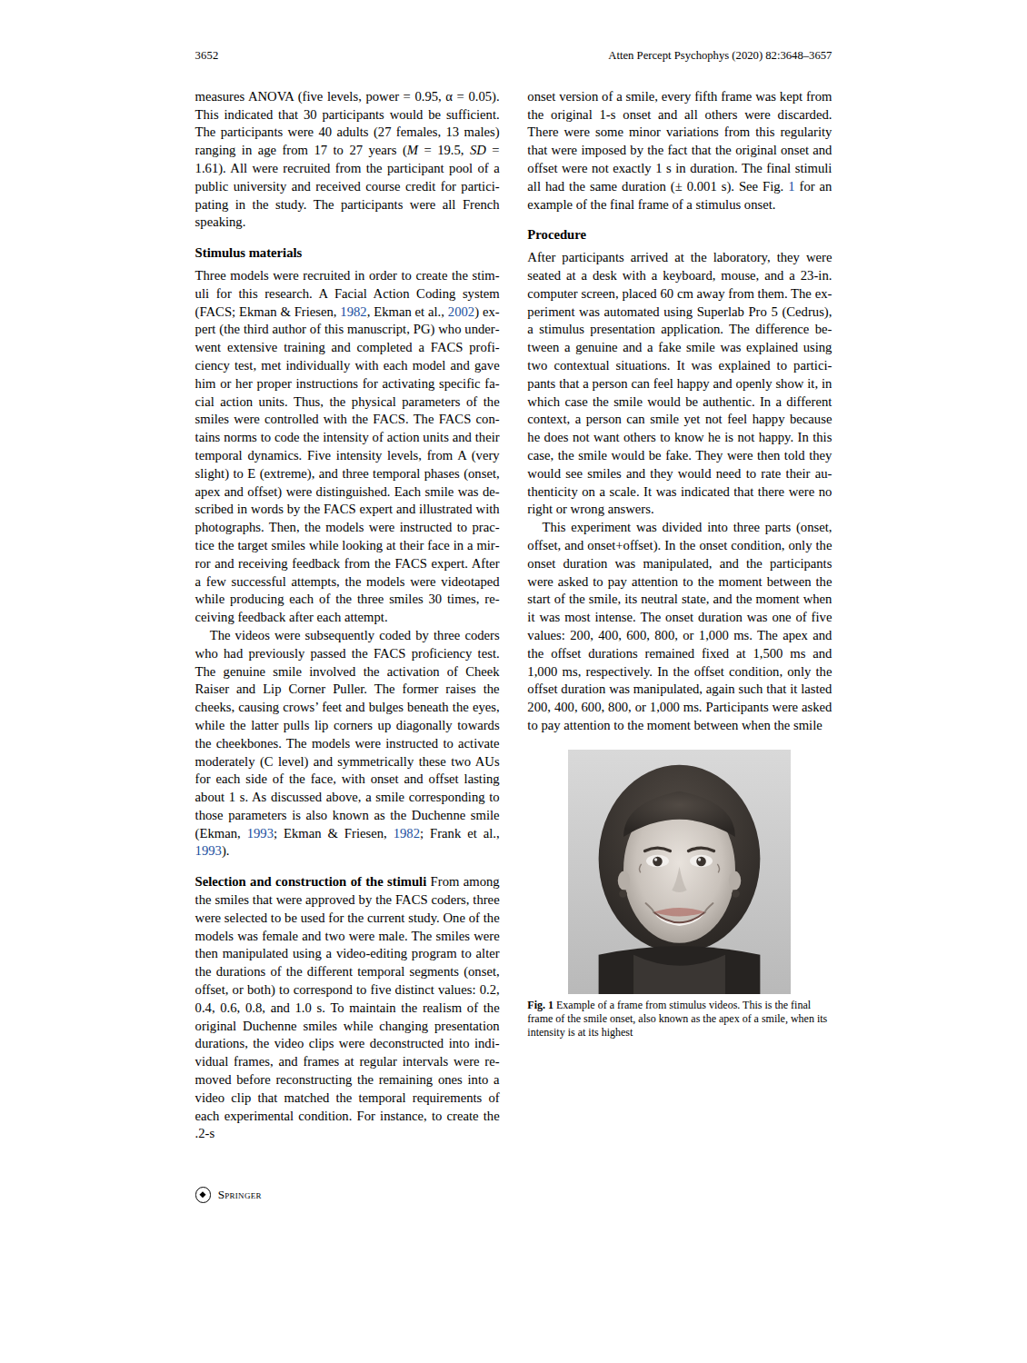3652 Atten Percept Psychophys (2020) 82:3648–3657
measures ANOVA (five levels, power = 0.95, α = 0.05). This indicated that 30 participants would be sufficient. The participants were 40 adults (27 females, 13 males) ranging in age from 17 to 27 years (M = 19.5, SD = 1.61). All were recruited from the participant pool of a public university and received course credit for participating in the study. The participants were all French speaking.
Stimulus materials
Three models were recruited in order to create the stimuli for this research. A Facial Action Coding system (FACS; Ekman & Friesen, 1982, Ekman et al., 2002) expert (the third author of this manuscript, PG) who underwent extensive training and completed a FACS proficiency test, met individually with each model and gave him or her proper instructions for activating specific facial action units. Thus, the physical parameters of the smiles were controlled with the FACS. The FACS contains norms to code the intensity of action units and their temporal dynamics. Five intensity levels, from A (very slight) to E (extreme), and three temporal phases (onset, apex and offset) were distinguished. Each smile was described in words by the FACS expert and illustrated with photographs. Then, the models were instructed to practice the target smiles while looking at their face in a mirror and receiving feedback from the FACS expert. After a few successful attempts, the models were videotaped while producing each of the three smiles 30 times, receiving feedback after each attempt.
The videos were subsequently coded by three coders who had previously passed the FACS proficiency test. The genuine smile involved the activation of Cheek Raiser and Lip Corner Puller. The former raises the cheeks, causing crows’ feet and bulges beneath the eyes, while the latter pulls lip corners up diagonally towards the cheekbones. The models were instructed to activate moderately (C level) and symmetrically these two AUs for each side of the face, with onset and offset lasting about 1 s. As discussed above, a smile corresponding to those parameters is also known as the Duchenne smile (Ekman, 1993; Ekman & Friesen, 1982; Frank et al., 1993).
Selection and construction of the stimuli From among the smiles that were approved by the FACS coders, three were selected to be used for the current study. One of the models was female and two were male. The smiles were then manipulated using a video-editing program to alter the durations of the different temporal segments (onset, offset, or both) to correspond to five distinct values: 0.2, 0.4, 0.6, 0.8, and 1.0 s. To maintain the realism of the original Duchenne smiles while changing presentation durations, the video clips were deconstructed into individual frames, and frames at regular intervals were removed before reconstructing the remaining ones into a video clip that matched the temporal requirements of each experimental condition. For instance, to create the .2-s
onset version of a smile, every fifth frame was kept from the original 1-s onset and all others were discarded. There were some minor variations from this regularity that were imposed by the fact that the original onset and offset were not exactly 1 s in duration. The final stimuli all had the same duration (± 0.001 s). See Fig. 1 for an example of the final frame of a stimulus onset.
Procedure
After participants arrived at the laboratory, they were seated at a desk with a keyboard, mouse, and a 23-in. computer screen, placed 60 cm away from them. The experiment was automated using Superlab Pro 5 (Cedrus), a stimulus presentation application. The difference between a genuine and a fake smile was explained using two contextual situations. It was explained to participants that a person can feel happy and openly show it, in which case the smile would be authentic. In a different context, a person can smile yet not feel happy because he does not want others to know he is not happy. In this case, the smile would be fake. They were then told they would see smiles and they would need to rate their authenticity on a scale. It was indicated that there were no right or wrong answers.
This experiment was divided into three parts (onset, offset, and onset+offset). In the onset condition, only the onset duration was manipulated, and the participants were asked to pay attention to the moment between the start of the smile, its neutral state, and the moment when it was most intense. The onset duration was one of five values: 200, 400, 600, 800, or 1,000 ms. The apex and the offset durations remained fixed at 1,500 ms and 1,000 ms, respectively. In the offset condition, only the offset duration was manipulated, again such that it lasted 200, 400, 600, 800, or 1,000 ms. Participants were asked to pay attention to the moment between when the smile
Fig. 1 Example of a frame from stimulus videos. This is the final frame of the smile onset, also known as the apex of a smile, when its intensity is at its highest
Springer